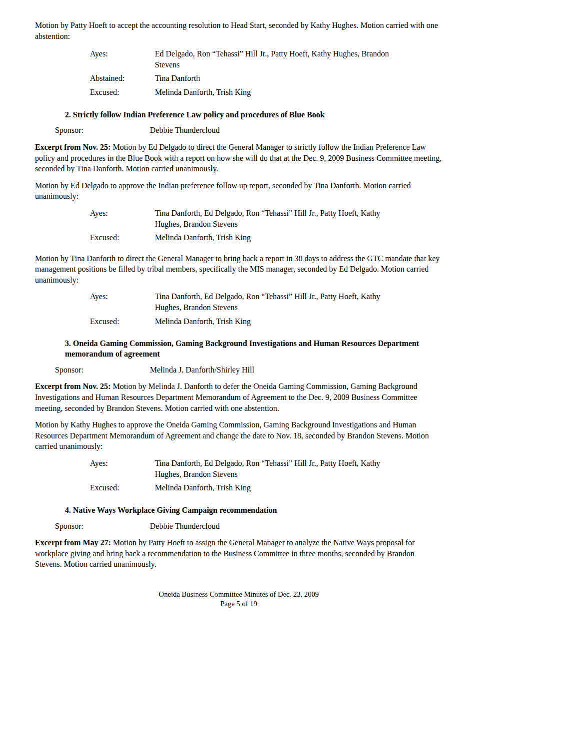Motion by Patty Hoeft to accept the accounting resolution to Head Start, seconded by Kathy Hughes. Motion carried with one abstention:
| Ayes: | Ed Delgado, Ron “Tehassi” Hill Jr., Patty Hoeft, Kathy Hughes, Brandon Stevens |
| Abstained: | Tina Danforth |
| Excused: | Melinda Danforth, Trish King |
2. Strictly follow Indian Preference Law policy and procedures of Blue Book
Sponsor: Debbie Thundercloud
Excerpt from Nov. 25: Motion by Ed Delgado to direct the General Manager to strictly follow the Indian Preference Law policy and procedures in the Blue Book with a report on how she will do that at the Dec. 9, 2009 Business Committee meeting, seconded by Tina Danforth. Motion carried unanimously.
Motion by Ed Delgado to approve the Indian preference follow up report, seconded by Tina Danforth. Motion carried unanimously:
| Ayes: | Tina Danforth, Ed Delgado, Ron “Tehassi” Hill Jr., Patty Hoeft, Kathy Hughes, Brandon Stevens |
| Excused: | Melinda Danforth, Trish King |
Motion by Tina Danforth to direct the General Manager to bring back a report in 30 days to address the GTC mandate that key management positions be filled by tribal members, specifically the MIS manager, seconded by Ed Delgado. Motion carried unanimously:
| Ayes: | Tina Danforth, Ed Delgado, Ron “Tehassi” Hill Jr., Patty Hoeft, Kathy Hughes, Brandon Stevens |
| Excused: | Melinda Danforth, Trish King |
3. Oneida Gaming Commission, Gaming Background Investigations and Human Resources Department memorandum of agreement
Sponsor: Melinda J. Danforth/Shirley Hill
Excerpt from Nov. 25: Motion by Melinda J. Danforth to defer the Oneida Gaming Commission, Gaming Background Investigations and Human Resources Department Memorandum of Agreement to the Dec. 9, 2009 Business Committee meeting, seconded by Brandon Stevens. Motion carried with one abstention.
Motion by Kathy Hughes to approve the Oneida Gaming Commission, Gaming Background Investigations and Human Resources Department Memorandum of Agreement and change the date to Nov. 18, seconded by Brandon Stevens. Motion carried unanimously:
| Ayes: | Tina Danforth, Ed Delgado, Ron “Tehassi” Hill Jr., Patty Hoeft, Kathy Hughes, Brandon Stevens |
| Excused: | Melinda Danforth, Trish King |
4. Native Ways Workplace Giving Campaign recommendation
Sponsor: Debbie Thundercloud
Excerpt from May 27: Motion by Patty Hoeft to assign the General Manager to analyze the Native Ways proposal for workplace giving and bring back a recommendation to the Business Committee in three months, seconded by Brandon Stevens. Motion carried unanimously.
Oneida Business Committee Minutes of Dec. 23, 2009
Page 5 of 19